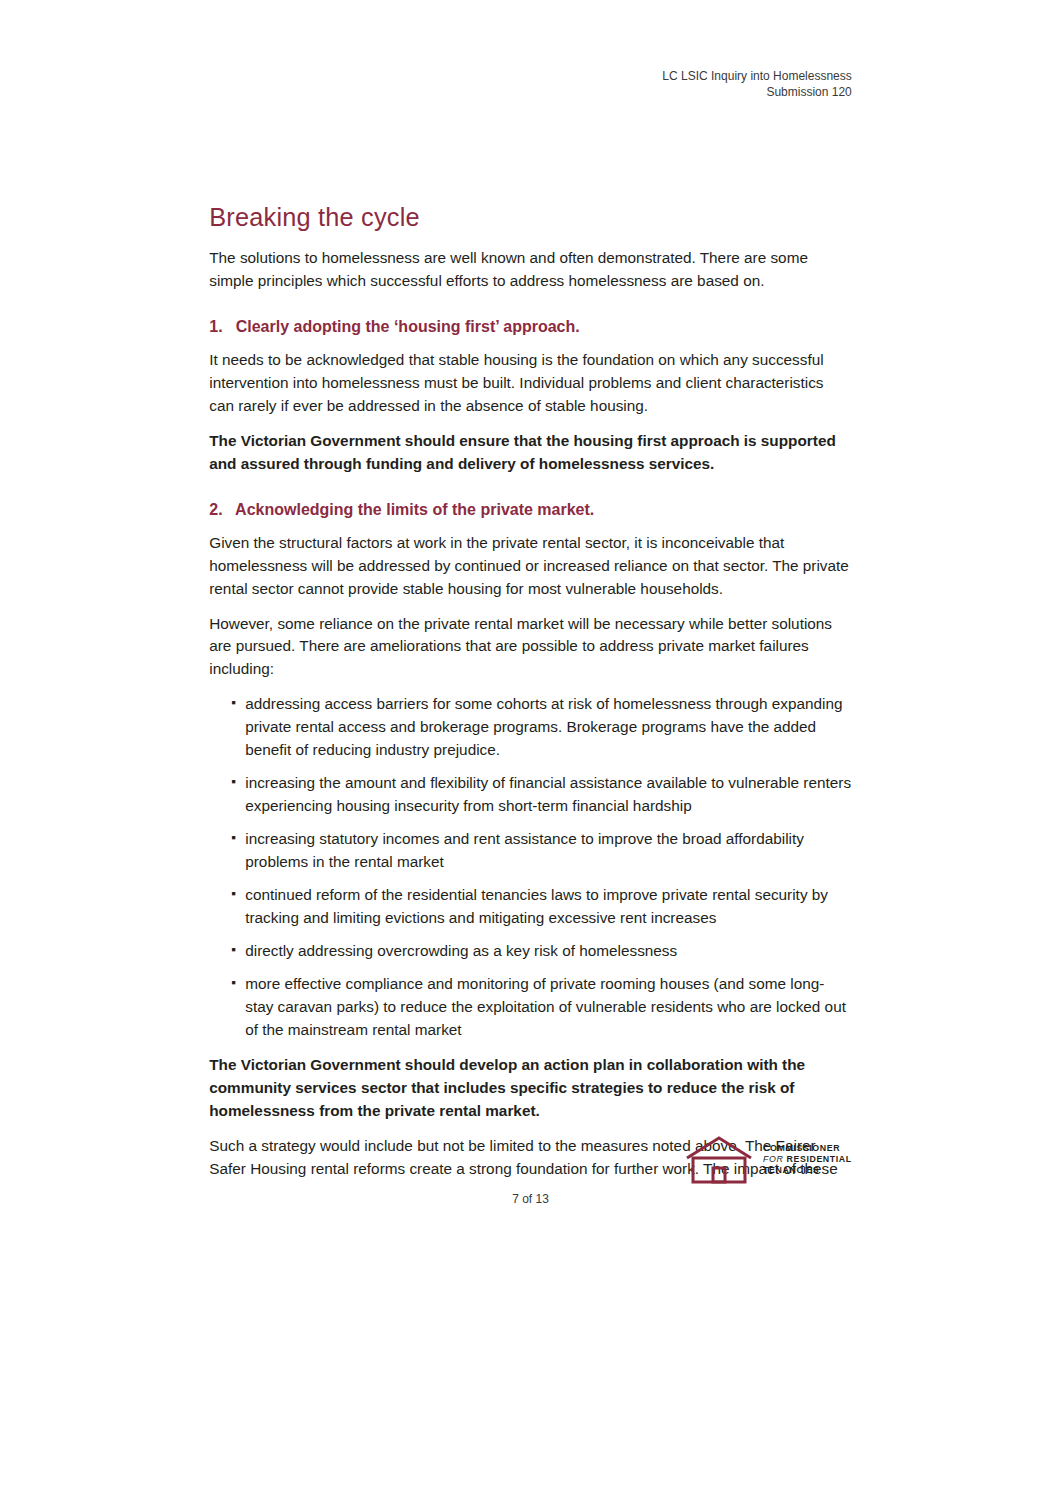LC LSIC Inquiry into Homelessness
Submission 120
Breaking the cycle
The solutions to homelessness are well known and often demonstrated. There are some simple principles which successful efforts to address homelessness are based on.
1. Clearly adopting the ‘housing first’ approach.
It needs to be acknowledged that stable housing is the foundation on which any successful intervention into homelessness must be built. Individual problems and client characteristics can rarely if ever be addressed in the absence of stable housing.
The Victorian Government should ensure that the housing first approach is supported and assured through funding and delivery of homelessness services.
2. Acknowledging the limits of the private market.
Given the structural factors at work in the private rental sector, it is inconceivable that homelessness will be addressed by continued or increased reliance on that sector. The private rental sector cannot provide stable housing for most vulnerable households.
However, some reliance on the private rental market will be necessary while better solutions are pursued. There are ameliorations that are possible to address private market failures including:
addressing access barriers for some cohorts at risk of homelessness through expanding private rental access and brokerage programs. Brokerage programs have the added benefit of reducing industry prejudice.
increasing the amount and flexibility of financial assistance available to vulnerable renters experiencing housing insecurity from short-term financial hardship
increasing statutory incomes and rent assistance to improve the broad affordability problems in the rental market
continued reform of the residential tenancies laws to improve private rental security by tracking and limiting evictions and mitigating excessive rent increases
directly addressing overcrowding as a key risk of homelessness
more effective compliance and monitoring of private rooming houses (and some long-stay caravan parks) to reduce the exploitation of vulnerable residents who are locked out of the mainstream rental market
The Victorian Government should develop an action plan in collaboration with the community services sector that includes specific strategies to reduce the risk of homelessness from the private rental market.
Such a strategy would include but not be limited to the measures noted above. The Fairer Safer Housing rental reforms create a strong foundation for further work. The impact of these
7 of 13
Commissioner
for Residential
Tenancies